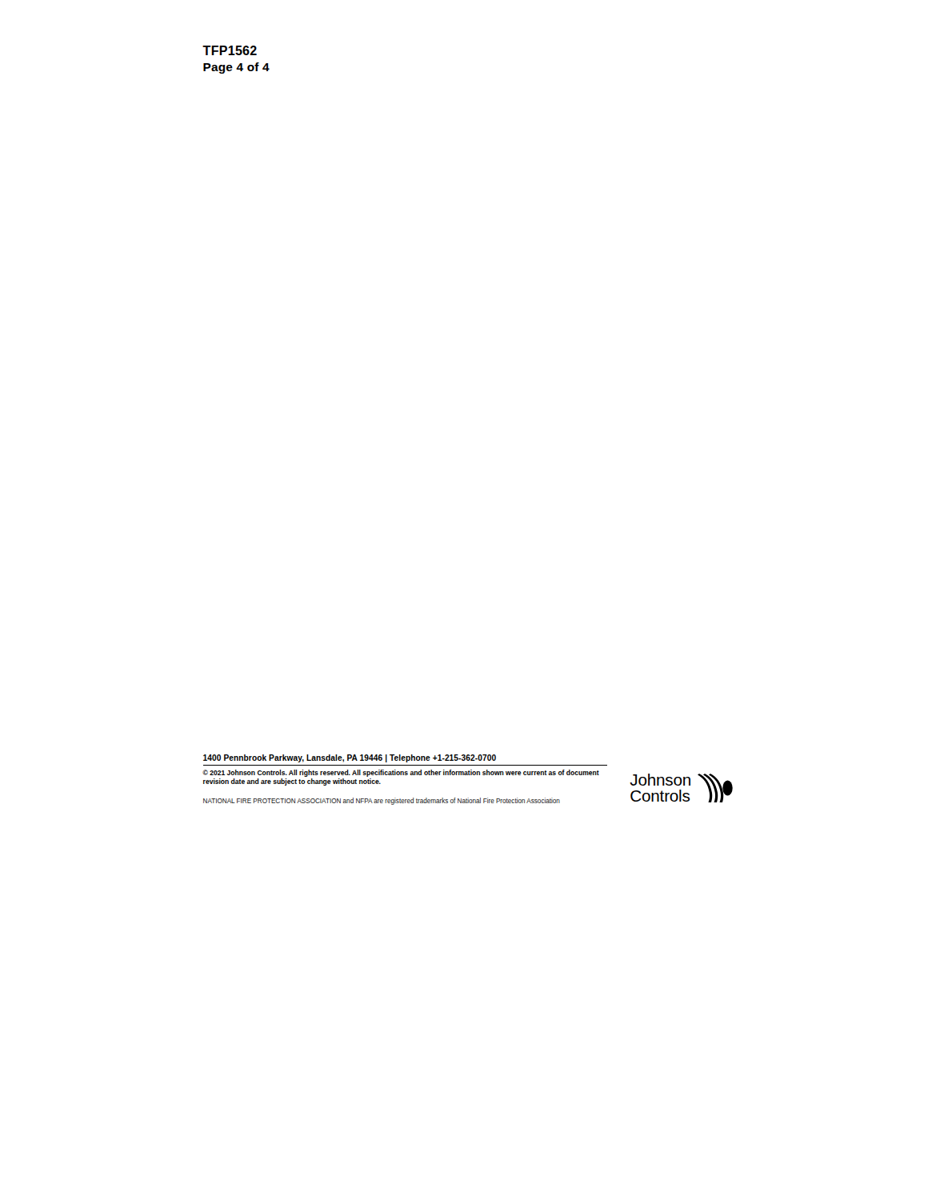TFP1562
Page 4 of 4
1400 Pennbrook Parkway, Lansdale, PA 19446 | Telephone +1-215-362-0700
© 2021 Johnson Controls. All rights reserved. All specifications and other information shown were current as of document revision date and are subject to change without notice.
NATIONAL FIRE PROTECTION ASSOCIATION and NFPA are registered trademarks of National Fire Protection Association
Johnson Controls